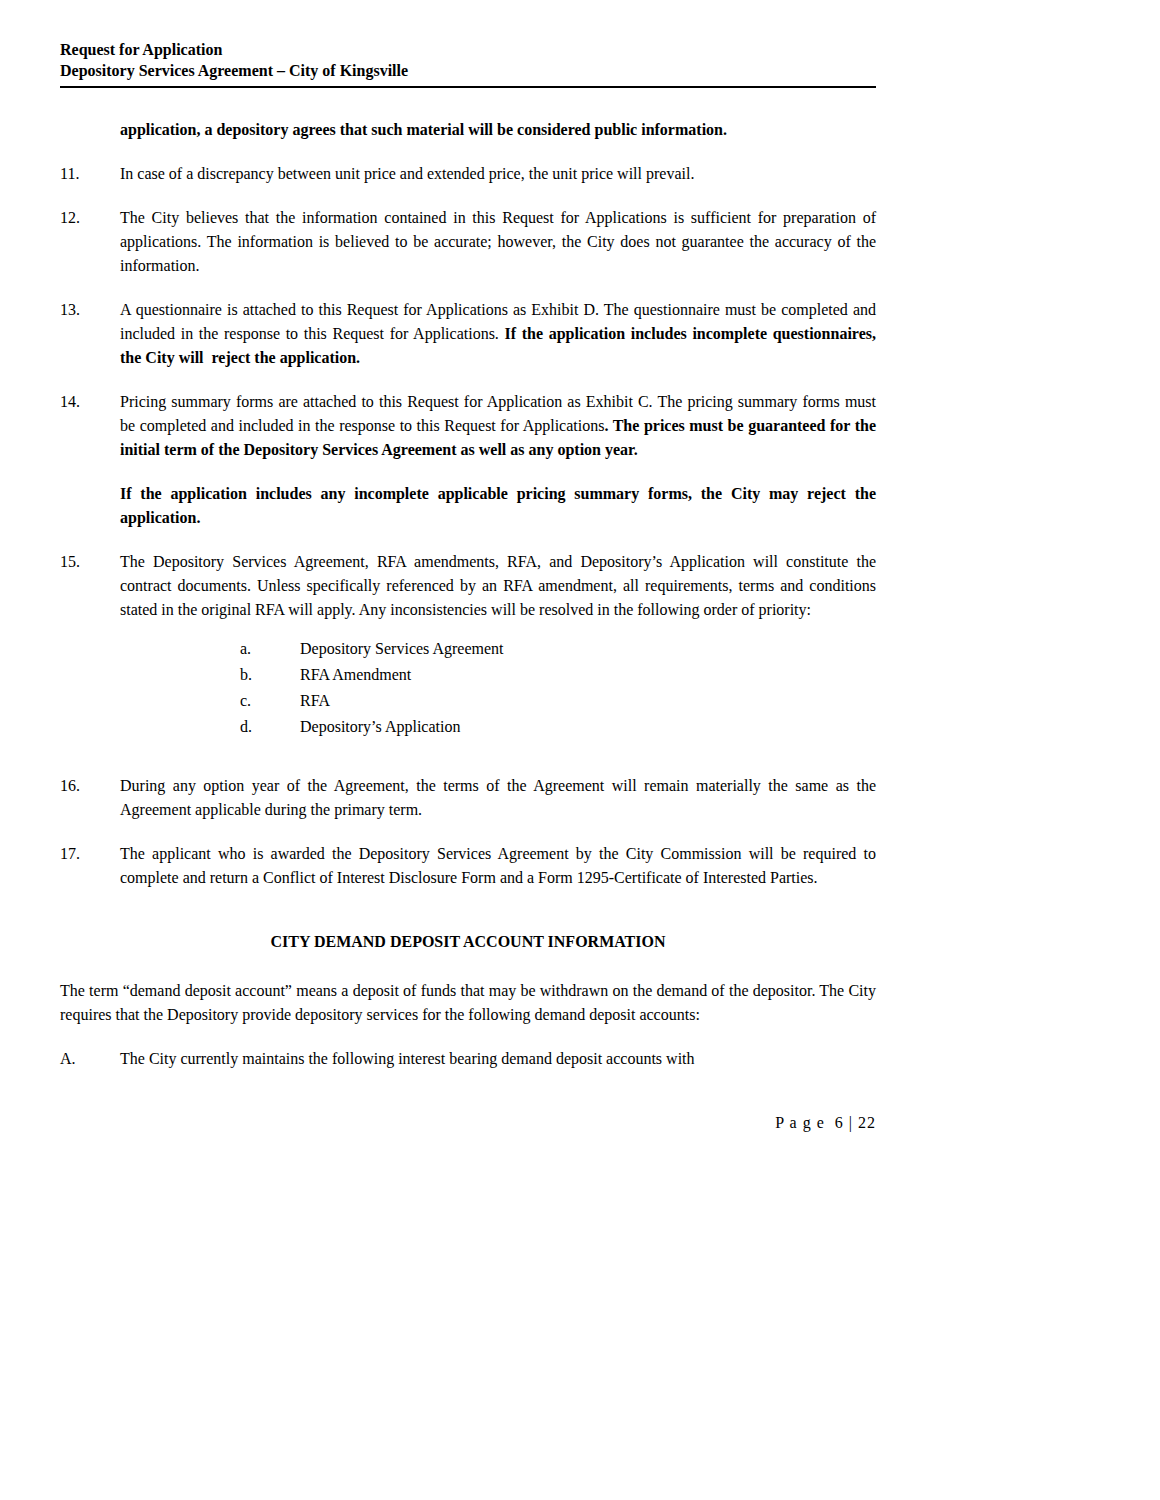Request for Application
Depository Services Agreement – City of Kingsville
application, a depository agrees that such material will be considered public information.
11.
In case of a discrepancy between unit price and extended price, the unit price will prevail.
12.
The City believes that the information contained in this Request for Applications is sufficient for preparation of applications. The information is believed to be accurate; however, the City does not guarantee the accuracy of the information.
13.
A questionnaire is attached to this Request for Applications as Exhibit D. The questionnaire must be completed and included in the response to this Request for Applications. If the application includes incomplete questionnaires, the City will reject the application.
14.
Pricing summary forms are attached to this Request for Application as Exhibit C. The pricing summary forms must be completed and included in the response to this Request for Applications. The prices must be guaranteed for the initial term of the Depository Services Agreement as well as any option year.
If the application includes any incomplete applicable pricing summary forms, the City may reject the application.
15.
The Depository Services Agreement, RFA amendments, RFA, and Depository’s Application will constitute the contract documents. Unless specifically referenced by an RFA amendment, all requirements, terms and conditions stated in the original RFA will apply. Any inconsistencies will be resolved in the following order of priority:
a. Depository Services Agreement
b. RFA Amendment
c. RFA
d. Depository’s Application
16.
During any option year of the Agreement, the terms of the Agreement will remain materially the same as the Agreement applicable during the primary term.
17.
The applicant who is awarded the Depository Services Agreement by the City Commission will be required to complete and return a Conflict of Interest Disclosure Form and a Form 1295-Certificate of Interested Parties.
CITY DEMAND DEPOSIT ACCOUNT INFORMATION
The term “demand deposit account” means a deposit of funds that may be withdrawn on the demand of the depositor. The City requires that the Depository provide depository services for the following demand deposit accounts:
A.
The City currently maintains the following interest bearing demand deposit accounts with
P a g e 6 | 22